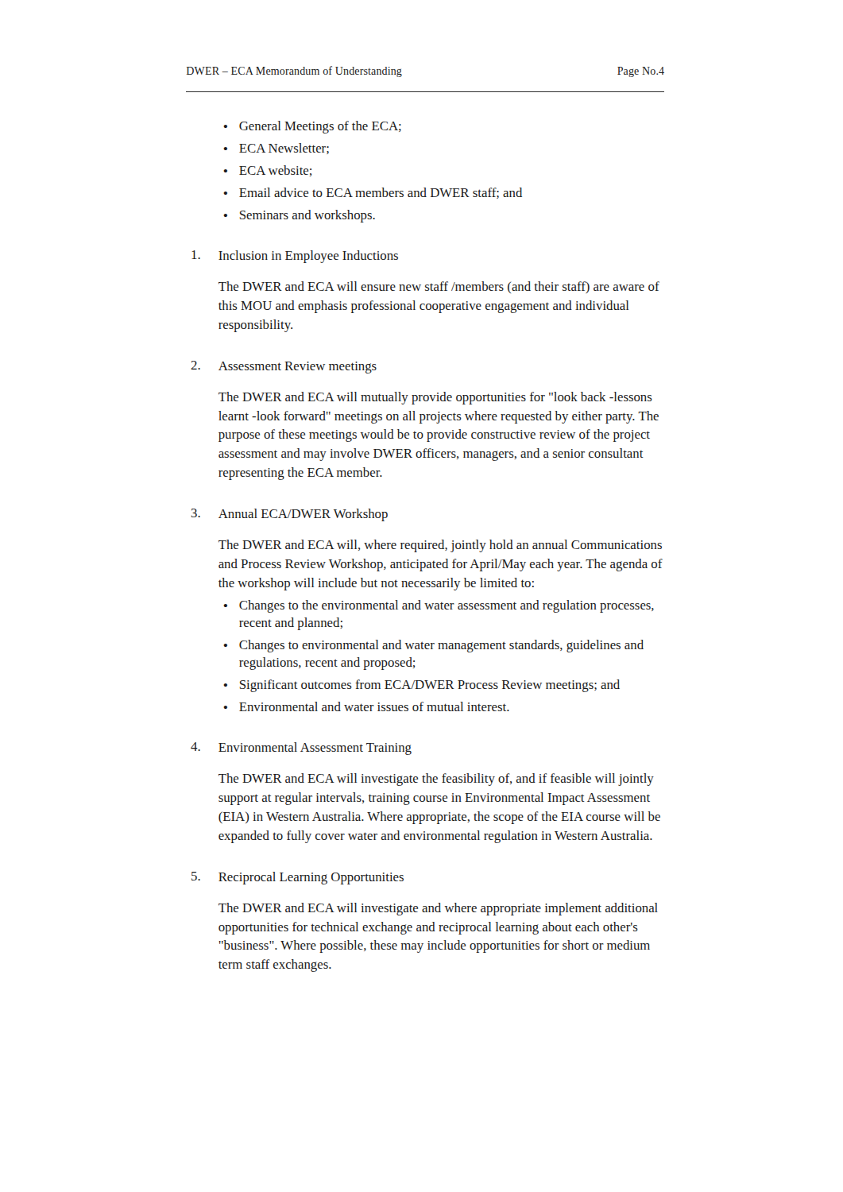DWER – ECA Memorandum of Understanding
Page No.4
General Meetings of the ECA;
ECA Newsletter;
ECA website;
Email advice to ECA members and DWER staff; and
Seminars and workshops.
Inclusion in Employee Inductions
The DWER and ECA will ensure new staff /members (and their staff) are aware of this MOU and emphasis professional cooperative engagement and individual responsibility.
Assessment Review meetings
The DWER and ECA will mutually provide opportunities for "look back -lessons learnt -look forward" meetings on all projects where requested by either party. The purpose of these meetings would be to provide constructive review of the project assessment and may involve DWER officers, managers, and a senior consultant representing the ECA member.
Annual ECA/DWER Workshop
The DWER and ECA will, where required, jointly hold an annual Communications and Process Review Workshop, anticipated for April/May each year. The agenda of the workshop will include but not necessarily be limited to:
Changes to the environmental and water assessment and regulation processes, recent and planned;
Changes to environmental and water management standards, guidelines and regulations, recent and proposed;
Significant outcomes from ECA/DWER Process Review meetings; and
Environmental and water issues of mutual interest.
Environmental Assessment Training
The DWER and ECA will investigate the feasibility of, and if feasible will jointly support at regular intervals, training course in Environmental Impact Assessment (EIA) in Western Australia. Where appropriate, the scope of the EIA course will be expanded to fully cover water and environmental regulation in Western Australia.
Reciprocal Learning Opportunities
The DWER and ECA will investigate and where appropriate implement additional opportunities for technical exchange and reciprocal learning about each other's "business". Where possible, these may include opportunities for short or medium term staff exchanges.